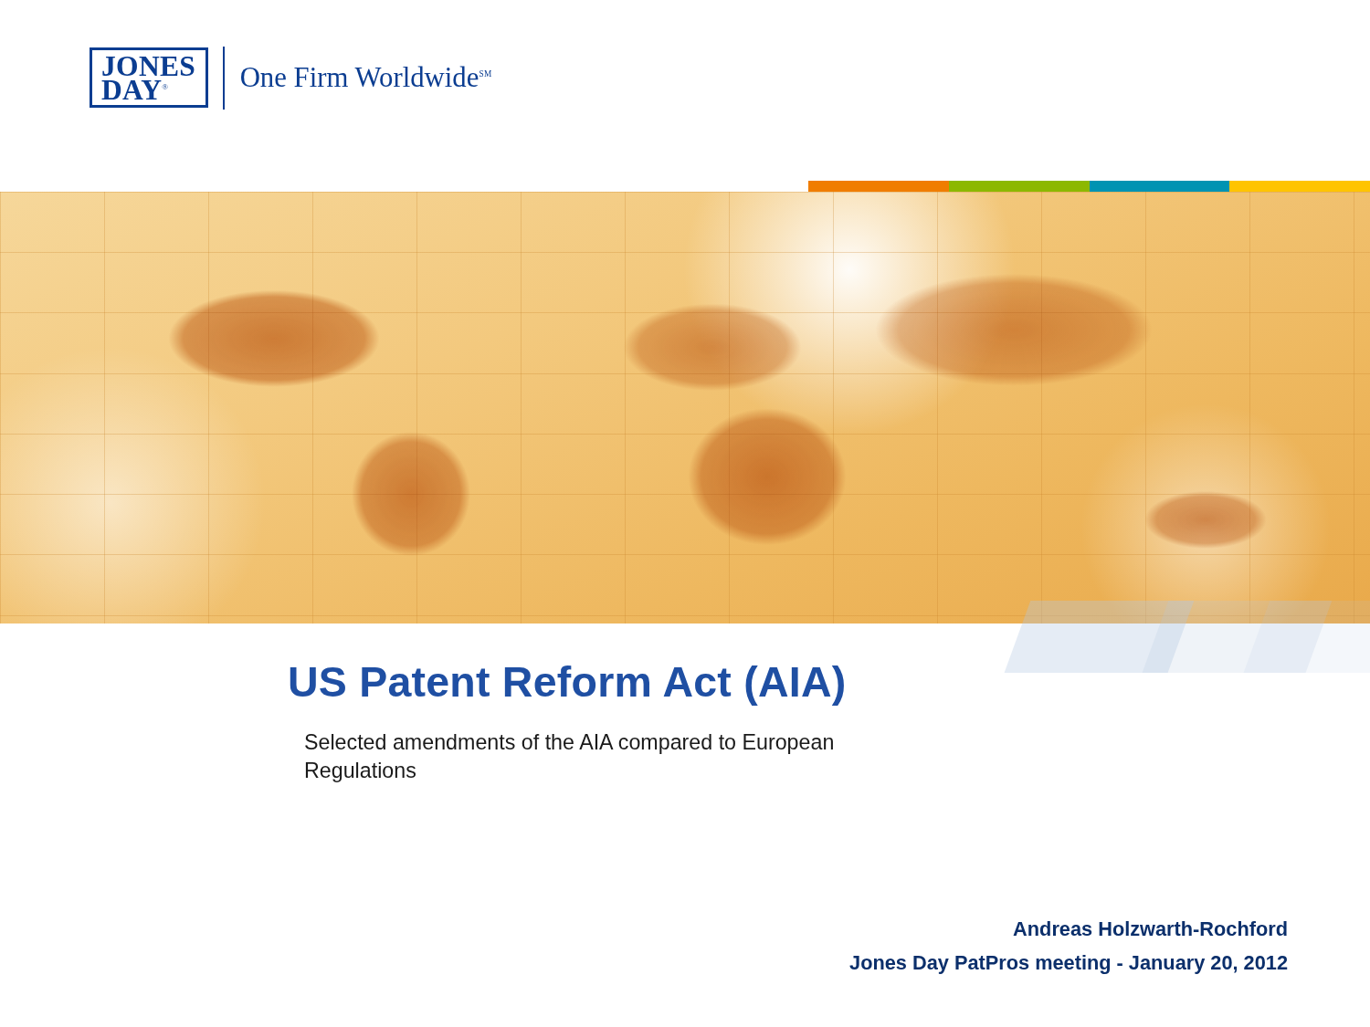JONES DAY®
One Firm WorldwideSM
US Patent Reform Act (AIA)
Selected amendments of the AIA compared to European Regulations
Andreas Holzwarth-Rochford
Jones Day PatPros meeting - January 20, 2012